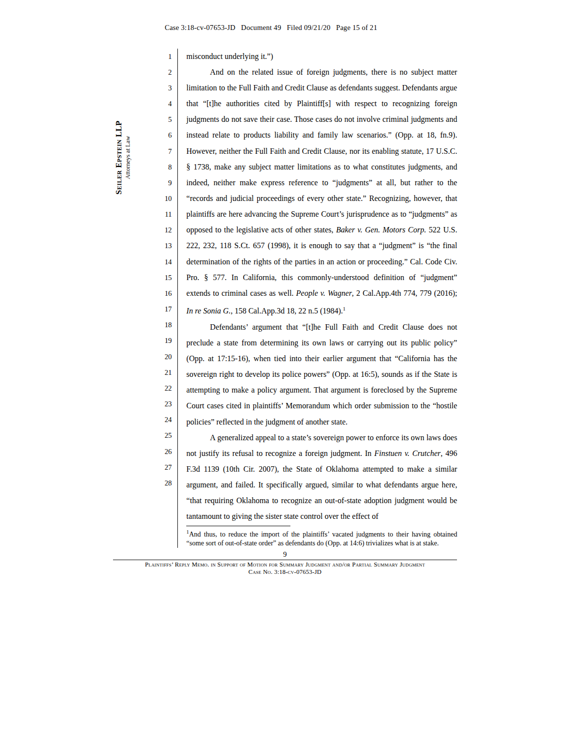Case 3:18-cv-07653-JD Document 49 Filed 09/21/20 Page 15 of 21
Seiler Epstein LLPAttorneys at Law
1
2
3
4
5
6
7
8
9
10
11
12
13
14
15
16
17
18
19
20
21
22
23
24
25
26
27
28
misconduct underlying it.”)
And on the related issue of foreign judgments, there is no subject matter limitation to the Full Faith and Credit Clause as defendants suggest. Defendants argue that “[t]he authorities cited by Plaintiff[s] with respect to recognizing foreign judgments do not save their case. Those cases do not involve criminal judgments and instead relate to products liability and family law scenarios.” (Opp. at 18, fn.9). However, neither the Full Faith and Credit Clause, nor its enabling statute, 17 U.S.C. § 1738, make any subject matter limitations as to what constitutes judgments, and indeed, neither make express reference to “judgments” at all, but rather to the “records and judicial proceedings of every other state.” Recognizing, however, that plaintiffs are here advancing the Supreme Court’s jurisprudence as to “judgments” as opposed to the legislative acts of other states, Baker v. Gen. Motors Corp. 522 U.S. 222, 232, 118 S.Ct. 657 (1998), it is enough to say that a “judgment” is “the final determination of the rights of the parties in an action or proceeding.” Cal. Code Civ. Pro. § 577. In California, this commonly-understood definition of “judgment” extends to criminal cases as well. People v. Wagner, 2 Cal.App.4th 774, 779 (2016); In re Sonia G., 158 Cal.App.3d 18, 22 n.5 (1984).1
Defendants’ argument that “[t]he Full Faith and Credit Clause does not preclude a state from determining its own laws or carrying out its public policy” (Opp. at 17:15-16), when tied into their earlier argument that “California has the sovereign right to develop its police powers” (Opp. at 16:5), sounds as if the State is attempting to make a policy argument. That argument is foreclosed by the Supreme Court cases cited in plaintiffs’ Memorandum which order submission to the “hostile policies” reflected in the judgment of another state.
A generalized appeal to a state’s sovereign power to enforce its own laws does not justify its refusal to recognize a foreign judgment. In Finstuen v. Crutcher, 496 F.3d 1139 (10th Cir. 2007), the State of Oklahoma attempted to make a similar argument, and failed. It specifically argued, similar to what defendants argue here, “that requiring Oklahoma to recognize an out-of-state adoption judgment would be tantamount to giving the sister state control over the effect of
1And thus, to reduce the import of the plaintiffs’ vacated judgments to their having obtained “some sort of out-of-state order” as defendants do (Opp. at 14:6) trivializes what is at stake.
9
Plaintiffs’ Reply Memo. in Support of Motion for Summary Judgment and/or Partial Summary Judgment Case No. 3:18-cv-07653-JD